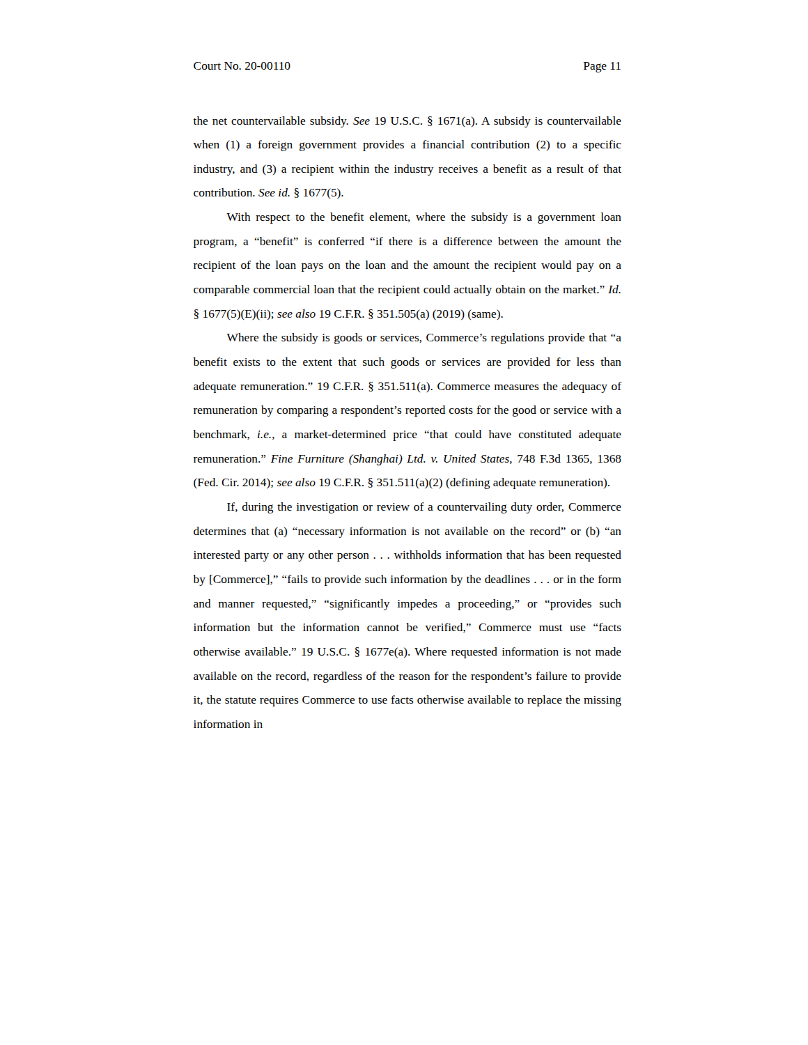Court No. 20-00110
Page 11
the net countervailable subsidy. See 19 U.S.C. § 1671(a). A subsidy is countervailable when (1) a foreign government provides a financial contribution (2) to a specific industry, and (3) a recipient within the industry receives a benefit as a result of that contribution. See id. § 1677(5).
With respect to the benefit element, where the subsidy is a government loan program, a “benefit” is conferred “if there is a difference between the amount the recipient of the loan pays on the loan and the amount the recipient would pay on a comparable commercial loan that the recipient could actually obtain on the market.” Id. § 1677(5)(E)(ii); see also 19 C.F.R. § 351.505(a) (2019) (same).
Where the subsidy is goods or services, Commerce’s regulations provide that “a benefit exists to the extent that such goods or services are provided for less than adequate remuneration.” 19 C.F.R. § 351.511(a). Commerce measures the adequacy of remuneration by comparing a respondent’s reported costs for the good or service with a benchmark, i.e., a market-determined price “that could have constituted adequate remuneration.” Fine Furniture (Shanghai) Ltd. v. United States, 748 F.3d 1365, 1368 (Fed. Cir. 2014); see also 19 C.F.R. § 351.511(a)(2) (defining adequate remuneration).
If, during the investigation or review of a countervailing duty order, Commerce determines that (a) “necessary information is not available on the record” or (b) “an interested party or any other person . . . withholds information that has been requested by [Commerce],” “fails to provide such information by the deadlines . . . or in the form and manner requested,” “significantly impedes a proceeding,” or “provides such information but the information cannot be verified,” Commerce must use “facts otherwise available.” 19 U.S.C. § 1677e(a). Where requested information is not made available on the record, regardless of the reason for the respondent’s failure to provide it, the statute requires Commerce to use facts otherwise available to replace the missing information in